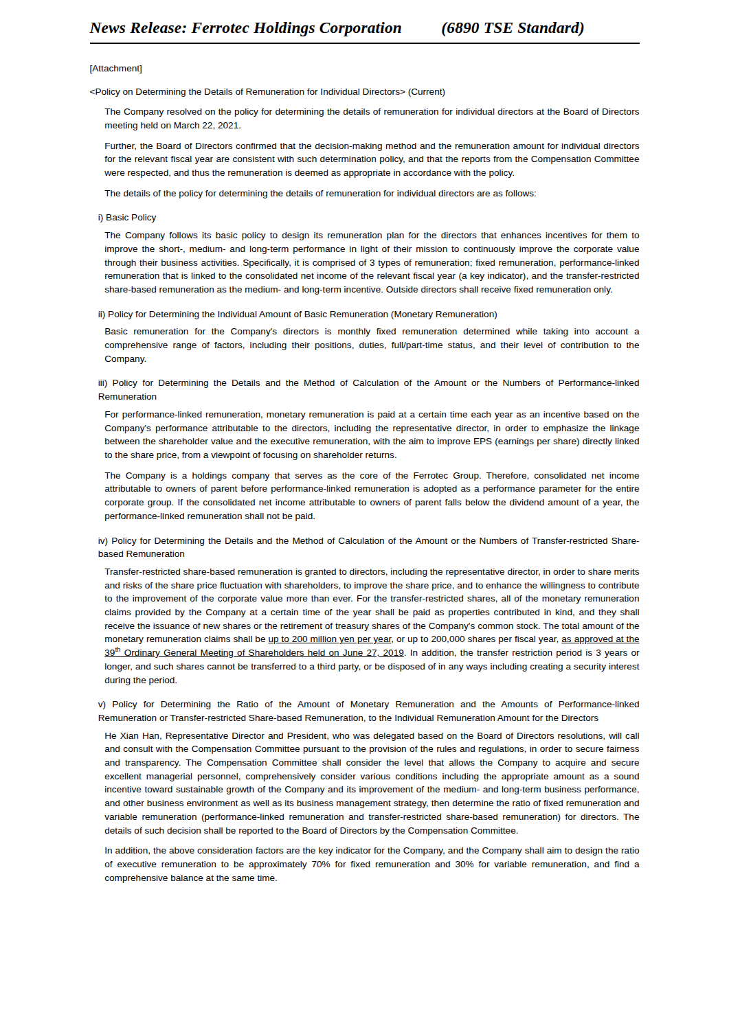News Release: Ferrotec Holdings Corporation (6890 TSE Standard)
[Attachment]
<Policy on Determining the Details of Remuneration for Individual Directors> (Current)
The Company resolved on the policy for determining the details of remuneration for individual directors at the Board of Directors meeting held on March 22, 2021.
Further, the Board of Directors confirmed that the decision-making method and the remuneration amount for individual directors for the relevant fiscal year are consistent with such determination policy, and that the reports from the Compensation Committee were respected, and thus the remuneration is deemed as appropriate in accordance with the policy.
The details of the policy for determining the details of remuneration for individual directors are as follows:
i) Basic Policy
The Company follows its basic policy to design its remuneration plan for the directors that enhances incentives for them to improve the short-, medium- and long-term performance in light of their mission to continuously improve the corporate value through their business activities. Specifically, it is comprised of 3 types of remuneration; fixed remuneration, performance-linked remuneration that is linked to the consolidated net income of the relevant fiscal year (a key indicator), and the transfer-restricted share-based remuneration as the medium- and long-term incentive. Outside directors shall receive fixed remuneration only.
ii) Policy for Determining the Individual Amount of Basic Remuneration (Monetary Remuneration)
Basic remuneration for the Company's directors is monthly fixed remuneration determined while taking into account a comprehensive range of factors, including their positions, duties, full/part-time status, and their level of contribution to the Company.
iii) Policy for Determining the Details and the Method of Calculation of the Amount or the Numbers of Performance-linked Remuneration
For performance-linked remuneration, monetary remuneration is paid at a certain time each year as an incentive based on the Company's performance attributable to the directors, including the representative director, in order to emphasize the linkage between the shareholder value and the executive remuneration, with the aim to improve EPS (earnings per share) directly linked to the share price, from a viewpoint of focusing on shareholder returns.
The Company is a holdings company that serves as the core of the Ferrotec Group. Therefore, consolidated net income attributable to owners of parent before performance-linked remuneration is adopted as a performance parameter for the entire corporate group. If the consolidated net income attributable to owners of parent falls below the dividend amount of a year, the performance-linked remuneration shall not be paid.
iv) Policy for Determining the Details and the Method of Calculation of the Amount or the Numbers of Transfer-restricted Share-based Remuneration
Transfer-restricted share-based remuneration is granted to directors, including the representative director, in order to share merits and risks of the share price fluctuation with shareholders, to improve the share price, and to enhance the willingness to contribute to the improvement of the corporate value more than ever. For the transfer-restricted shares, all of the monetary remuneration claims provided by the Company at a certain time of the year shall be paid as properties contributed in kind, and they shall receive the issuance of new shares or the retirement of treasury shares of the Company's common stock. The total amount of the monetary remuneration claims shall be up to 200 million yen per year, or up to 200,000 shares per fiscal year, as approved at the 39th Ordinary General Meeting of Shareholders held on June 27, 2019. In addition, the transfer restriction period is 3 years or longer, and such shares cannot be transferred to a third party, or be disposed of in any ways including creating a security interest during the period.
v) Policy for Determining the Ratio of the Amount of Monetary Remuneration and the Amounts of Performance-linked Remuneration or Transfer-restricted Share-based Remuneration, to the Individual Remuneration Amount for the Directors
He Xian Han, Representative Director and President, who was delegated based on the Board of Directors resolutions, will call and consult with the Compensation Committee pursuant to the provision of the rules and regulations, in order to secure fairness and transparency. The Compensation Committee shall consider the level that allows the Company to acquire and secure excellent managerial personnel, comprehensively consider various conditions including the appropriate amount as a sound incentive toward sustainable growth of the Company and its improvement of the medium- and long-term business performance, and other business environment as well as its business management strategy, then determine the ratio of fixed remuneration and variable remuneration (performance-linked remuneration and transfer-restricted share-based remuneration) for directors. The details of such decision shall be reported to the Board of Directors by the Compensation Committee.
In addition, the above consideration factors are the key indicator for the Company, and the Company shall aim to design the ratio of executive remuneration to be approximately 70% for fixed remuneration and 30% for variable remuneration, and find a comprehensive balance at the same time.